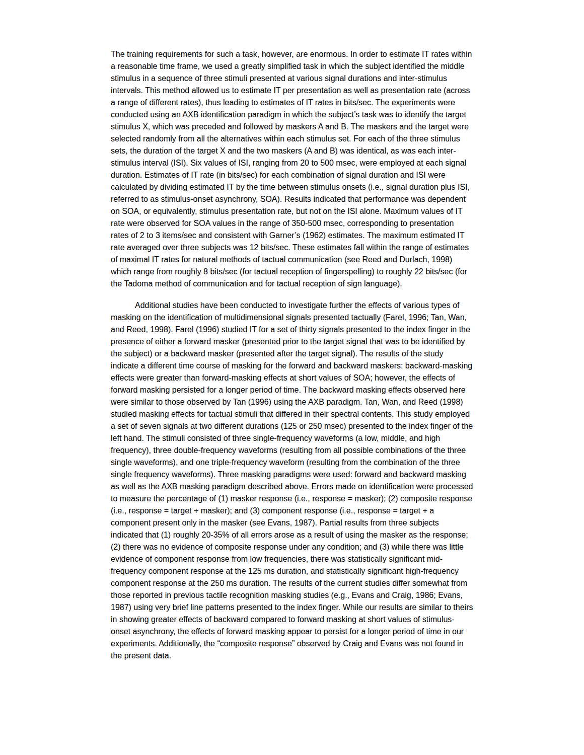The training requirements for such a task, however, are enormous. In order to estimate IT rates within a reasonable time frame, we used a greatly simplified task in which the subject identified the middle stimulus in a sequence of three stimuli presented at various signal durations and inter-stimulus intervals. This method allowed us to estimate IT per presentation as well as presentation rate (across a range of different rates), thus leading to estimates of IT rates in bits/sec. The experiments were conducted using an AXB identification paradigm in which the subject’s task was to identify the target stimulus X, which was preceded and followed by maskers A and B. The maskers and the target were selected randomly from all the alternatives within each stimulus set. For each of the three stimulus sets, the duration of the target X and the two maskers (A and B) was identical, as was each inter-stimulus interval (ISI). Six values of ISI, ranging from 20 to 500 msec, were employed at each signal duration. Estimates of IT rate (in bits/sec) for each combination of signal duration and ISI were calculated by dividing estimated IT by the time between stimulus onsets (i.e., signal duration plus ISI, referred to as stimulus-onset asynchrony, SOA). Results indicated that performance was dependent on SOA, or equivalently, stimulus presentation rate, but not on the ISI alone. Maximum values of IT rate were observed for SOA values in the range of 350-500 msec, corresponding to presentation rates of 2 to 3 items/sec and consistent with Garner’s (1962) estimates. The maximum estimated IT rate averaged over three subjects was 12 bits/sec. These estimates fall within the range of estimates of maximal IT rates for natural methods of tactual communication (see Reed and Durlach, 1998) which range from roughly 8 bits/sec (for tactual reception of fingerspelling) to roughly 22 bits/sec (for the Tadoma method of communication and for tactual reception of sign language).
Additional studies have been conducted to investigate further the effects of various types of masking on the identification of multidimensional signals presented tactually (Farel, 1996; Tan, Wan, and Reed, 1998). Farel (1996) studied IT for a set of thirty signals presented to the index finger in the presence of either a forward masker (presented prior to the target signal that was to be identified by the subject) or a backward masker (presented after the target signal). The results of the study indicate a different time course of masking for the forward and backward maskers: backward-masking effects were greater than forward-masking effects at short values of SOA; however, the effects of forward masking persisted for a longer period of time. The backward masking effects observed here were similar to those observed by Tan (1996) using the AXB paradigm. Tan, Wan, and Reed (1998) studied masking effects for tactual stimuli that differed in their spectral contents. This study employed a set of seven signals at two different durations (125 or 250 msec) presented to the index finger of the left hand. The stimuli consisted of three single-frequency waveforms (a low, middle, and high frequency), three double-frequency waveforms (resulting from all possible combinations of the three single waveforms), and one triple-frequency waveform (resulting from the combination of the three single frequency waveforms). Three masking paradigms were used: forward and backward masking as well as the AXB masking paradigm described above. Errors made on identification were processed to measure the percentage of (1) masker response (i.e., response = masker); (2) composite response (i.e., response = target + masker); and (3) component response (i.e., response = target + a component present only in the masker (see Evans, 1987). Partial results from three subjects indicated that (1) roughly 20-35% of all errors arose as a result of using the masker as the response; (2) there was no evidence of composite response under any condition; and (3) while there was little evidence of component response from low frequencies, there was statistically significant mid-frequency component response at the 125 ms duration, and statistically significant high-frequency component response at the 250 ms duration. The results of the current studies differ somewhat from those reported in previous tactile recognition masking studies (e.g., Evans and Craig, 1986; Evans, 1987) using very brief line patterns presented to the index finger. While our results are similar to theirs in showing greater effects of backward compared to forward masking at short values of stimulus-onset asynchrony, the effects of forward masking appear to persist for a longer period of time in our experiments. Additionally, the “composite response” observed by Craig and Evans was not found in the present data.